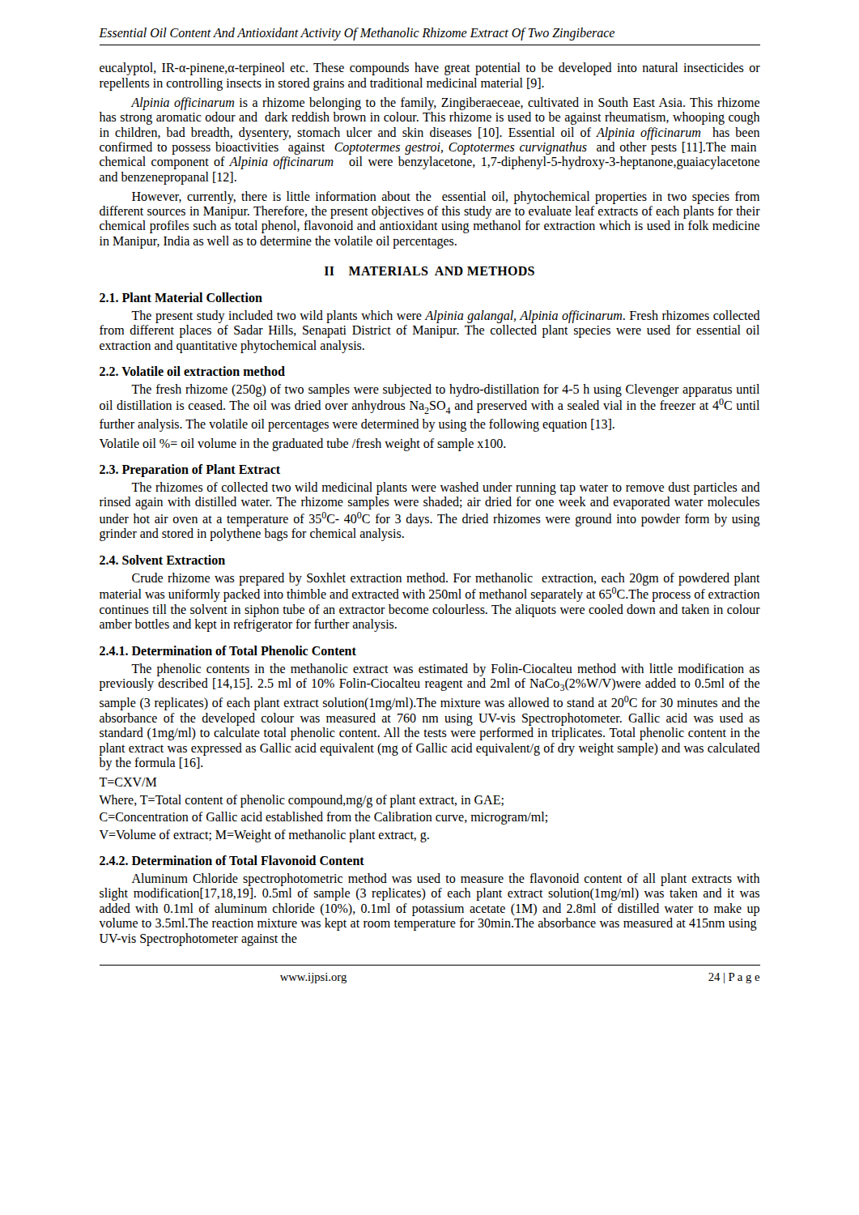Essential Oil Content And Antioxidant Activity Of Methanolic Rhizome Extract Of Two Zingiberace
eucalyptol, IR-α-pinene,α-terpineol etc. These compounds have great potential to be developed into natural insecticides or repellents in controlling insects in stored grains and traditional medicinal material [9].
Alpinia officinarum is a rhizome belonging to the family, Zingiberaeceae, cultivated in South East Asia. This rhizome has strong aromatic odour and dark reddish brown in colour. This rhizome is used to be against rheumatism, whooping cough in children, bad breadth, dysentery, stomach ulcer and skin diseases [10]. Essential oil of Alpinia officinarum has been confirmed to possess bioactivities against Coptotermes gestroi, Coptotermes curvignathus and other pests [11].The main chemical component of Alpinia officinarum oil were benzylacetone, 1,7-diphenyl-5-hydroxy-3-heptanone,guaiacylacetone and benzenepropanal [12].
However, currently, there is little information about the essential oil, phytochemical properties in two species from different sources in Manipur. Therefore, the present objectives of this study are to evaluate leaf extracts of each plants for their chemical profiles such as total phenol, flavonoid and antioxidant using methanol for extraction which is used in folk medicine in Manipur, India as well as to determine the volatile oil percentages.
II MATERIALS AND METHODS
2.1. Plant Material Collection
The present study included two wild plants which were Alpinia galangal, Alpinia officinarum. Fresh rhizomes collected from different places of Sadar Hills, Senapati District of Manipur. The collected plant species were used for essential oil extraction and quantitative phytochemical analysis.
2.2. Volatile oil extraction method
The fresh rhizome (250g) of two samples were subjected to hydro-distillation for 4-5 h using Clevenger apparatus until oil distillation is ceased. The oil was dried over anhydrous Na2SO4 and preserved with a sealed vial in the freezer at 40C until further analysis. The volatile oil percentages were determined by using the following equation [13].
Volatile oil %= oil volume in the graduated tube /fresh weight of sample x100.
2.3. Preparation of Plant Extract
The rhizomes of collected two wild medicinal plants were washed under running tap water to remove dust particles and rinsed again with distilled water. The rhizome samples were shaded; air dried for one week and evaporated water molecules under hot air oven at a temperature of 350C- 400C for 3 days. The dried rhizomes were ground into powder form by using grinder and stored in polythene bags for chemical analysis.
2.4. Solvent Extraction
Crude rhizome was prepared by Soxhlet extraction method. For methanolic extraction, each 20gm of powdered plant material was uniformly packed into thimble and extracted with 250ml of methanol separately at 650C.The process of extraction continues till the solvent in siphon tube of an extractor become colourless. The aliquots were cooled down and taken in colour amber bottles and kept in refrigerator for further analysis.
2.4.1. Determination of Total Phenolic Content
The phenolic contents in the methanolic extract was estimated by Folin-Ciocalteu method with little modification as previously described [14,15]. 2.5 ml of 10% Folin-Ciocalteu reagent and 2ml of NaCo3(2%W/V)were added to 0.5ml of the sample (3 replicates) of each plant extract solution(1mg/ml).The mixture was allowed to stand at 200C for 30 minutes and the absorbance of the developed colour was measured at 760 nm using UV-vis Spectrophotometer. Gallic acid was used as standard (1mg/ml) to calculate total phenolic content. All the tests were performed in triplicates. Total phenolic content in the plant extract was expressed as Gallic acid equivalent (mg of Gallic acid equivalent/g of dry weight sample) and was calculated by the formula [16].
T=CXV/M
Where, T=Total content of phenolic compound,mg/g of plant extract, in GAE;
C=Concentration of Gallic acid established from the Calibration curve, microgram/ml;
V=Volume of extract; M=Weight of methanolic plant extract, g.
2.4.2. Determination of Total Flavonoid Content
Aluminum Chloride spectrophotometric method was used to measure the flavonoid content of all plant extracts with slight modification[17,18,19]. 0.5ml of sample (3 replicates) of each plant extract solution(1mg/ml) was taken and it was added with 0.1ml of aluminum chloride (10%), 0.1ml of potassium acetate (1M) and 2.8ml of distilled water to make up volume to 3.5ml.The reaction mixture was kept at room temperature for 30min.The absorbance was measured at 415nm using UV-vis Spectrophotometer against the
www.ijpsi.org 24 | P a g e